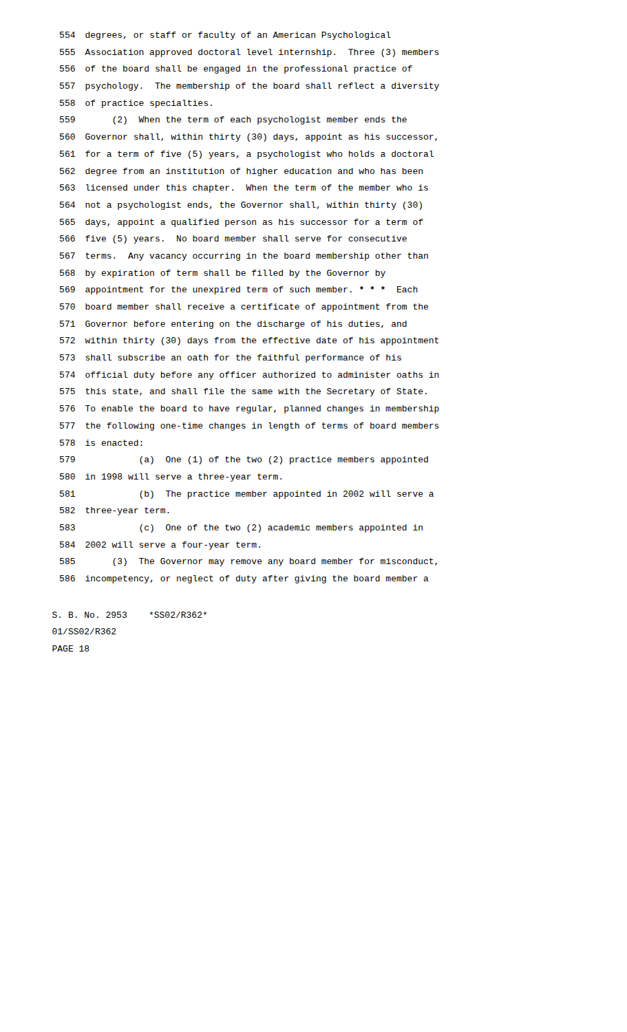degrees, or staff or faculty of an American Psychological
Association approved doctoral level internship. Three (3) members
of the board shall be engaged in the professional practice of
psychology. The membership of the board shall reflect a diversity
of practice specialties.
(2) When the term of each psychologist member ends the
Governor shall, within thirty (30) days, appoint as his successor,
for a term of five (5) years, a psychologist who holds a doctoral
degree from an institution of higher education and who has been
licensed under this chapter. When the term of the member who is
not a psychologist ends, the Governor shall, within thirty (30)
days, appoint a qualified person as his successor for a term of
five (5) years. No board member shall serve for consecutive
terms. Any vacancy occurring in the board membership other than
by expiration of term shall be filled by the Governor by
appointment for the unexpired term of such member. * * * Each
board member shall receive a certificate of appointment from the
Governor before entering on the discharge of his duties, and
within thirty (30) days from the effective date of his appointment
shall subscribe an oath for the faithful performance of his
official duty before any officer authorized to administer oaths in
this state, and shall file the same with the Secretary of State.
To enable the board to have regular, planned changes in membership
the following one-time changes in length of terms of board members
is enacted:
(a) One (1) of the two (2) practice members appointed
in 1998 will serve a three-year term.
(b) The practice member appointed in 2002 will serve a
three-year term.
(c) One of the two (2) academic members appointed in
2002 will serve a four-year term.
(3) The Governor may remove any board member for misconduct,
incompetency, or neglect of duty after giving the board member a
S. B. No. 2953 *SS02/R362* 01/SS02/R362 PAGE 18